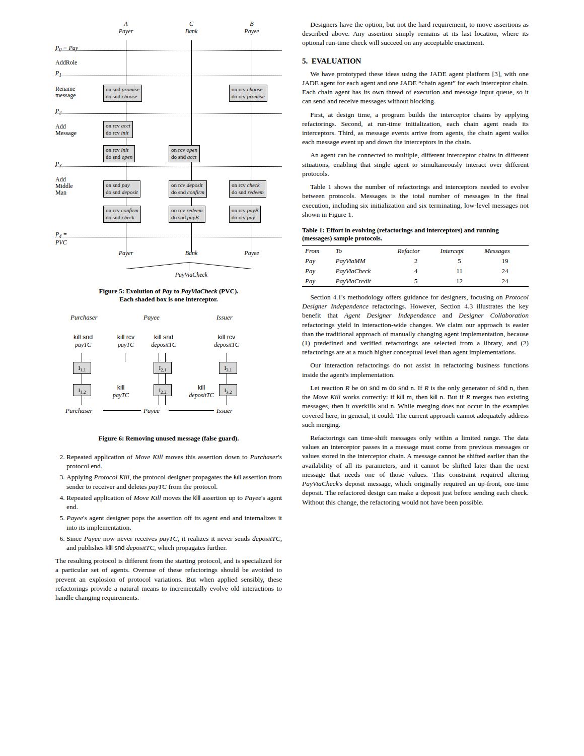A
Payer
C
Bank
B
Payee
P0 = Pay
P1
AddRole
P2
Rename
message
P3
Add
Message
P4 =
PVC
Add
Middle
Man
on snd promise
do snd choose
on rcv choose
do rcv promise
on rcv acct
do rcv init
on rcv init
do snd open
on rcv open
do snd acct
on snd pay
do snd deposit
on rcv deposit
do snd confirm
on rcv check
do snd redeem
on rcv confirm
do snd check
on rcv redeem
do snd payB
on rcv payB
do rcv pay
Payer
Bank
Payee
PayViaCheck
Figure 5: Evolution of Pay to PayViaCheck (PVC).
Each shaded box is one interceptor.
Purchaser
Payee
Issuer
kill snd
payTC
kill rcv
payTC
kill snd
depositTC
kill rcv
depositTC
I1,1
I1,2
I2,1
I2,2
I3,1
I3,2
kill
payTC
kill
depositTC
Purchaser
Payee
Issuer
Figure 6: Removing unused message (false guard).
Repeated application of Move Kill moves this assertion down to Purchaser's protocol end.
Applying Protocol Kill, the protocol designer propagates the kill assertion from sender to receiver and deletes payTC from the protocol.
Repeated application of Move Kill moves the kill assertion up to Payee's agent end.
Payee's agent designer pops the assertion off its agent end and internalizes it into its implementation.
Since Payee now never receives payTC, it realizes it never sends depositTC, and publishes kill snd depositTC, which propagates further.
The resulting protocol is different from the starting protocol, and is specialized for a particular set of agents. Overuse of these refactorings should be avoided to prevent an explosion of protocol variations. But when applied sensibly, these refactorings provide a natural means to incrementally evolve old interactions to handle changing requirements.
Designers have the option, but not the hard requirement, to move assertions as described above. Any assertion simply remains at its last location, where its optional run-time check will succeed on any acceptable enactment.
5. EVALUATION
We have prototyped these ideas using the JADE agent platform [3], with one JADE agent for each agent and one JADE “chain agent” for each interceptor chain. Each chain agent has its own thread of execution and message input queue, so it can send and receive messages without blocking.
First, at design time, a program builds the interceptor chains by applying refactorings. Second, at run-time initialization, each chain agent reads its interceptors. Third, as message events arrive from agents, the chain agent walks each message event up and down the interceptors in the chain.
An agent can be connected to multiple, different interceptor chains in different situations, enabling that single agent to simultaneously interact over different protocols.
Table 1 shows the number of refactorings and interceptors needed to evolve between protocols. Messages is the total number of messages in the final execution, including six initialization and six terminating, low-level messages not shown in Figure 1.
Table 1: Effort in evolving (refactorings and interceptors) and running (messages) sample protocols.
| From | To | Refactor | Intercept | Messages |
| --- | --- | --- | --- | --- |
| Pay | PayViaMM | 2 | 5 | 19 |
| Pay | PayViaCheck | 4 | 11 | 24 |
| Pay | PayViaCredit | 5 | 12 | 24 |
Section 4.1's methodology offers guidance for designers, focusing on Protocol Designer Independence refactorings. However, Section 4.3 illustrates the key benefit that Agent Designer Independence and Designer Collaboration refactorings yield in interaction-wide changes. We claim our approach is easier than the traditional approach of manually changing agent implementation, because (1) predefined and verified refactorings are selected from a library, and (2) refactorings are at a much higher conceptual level than agent implementations.
Our interaction refactorings do not assist in refactoring business functions inside the agent's implementation.
Let reaction R be on snd m do snd n. If R is the only generator of snd n, then the Move Kill works correctly: if kill m, then kill n. But if R merges two existing messages, then it overkills snd n. While merging does not occur in the examples covered here, in general, it could. The current approach cannot adequately address such merging.
Refactorings can time-shift messages only within a limited range. The data values an interceptor passes in a message must come from previous messages or values stored in the interceptor chain. A message cannot be shifted earlier than the availability of all its parameters, and it cannot be shifted later than the next message that needs one of those values. This constraint required altering PayViaCheck's deposit message, which originally required an up-front, one-time deposit. The refactored design can make a deposit just before sending each check. Without this change, the refactoring would not have been possible.